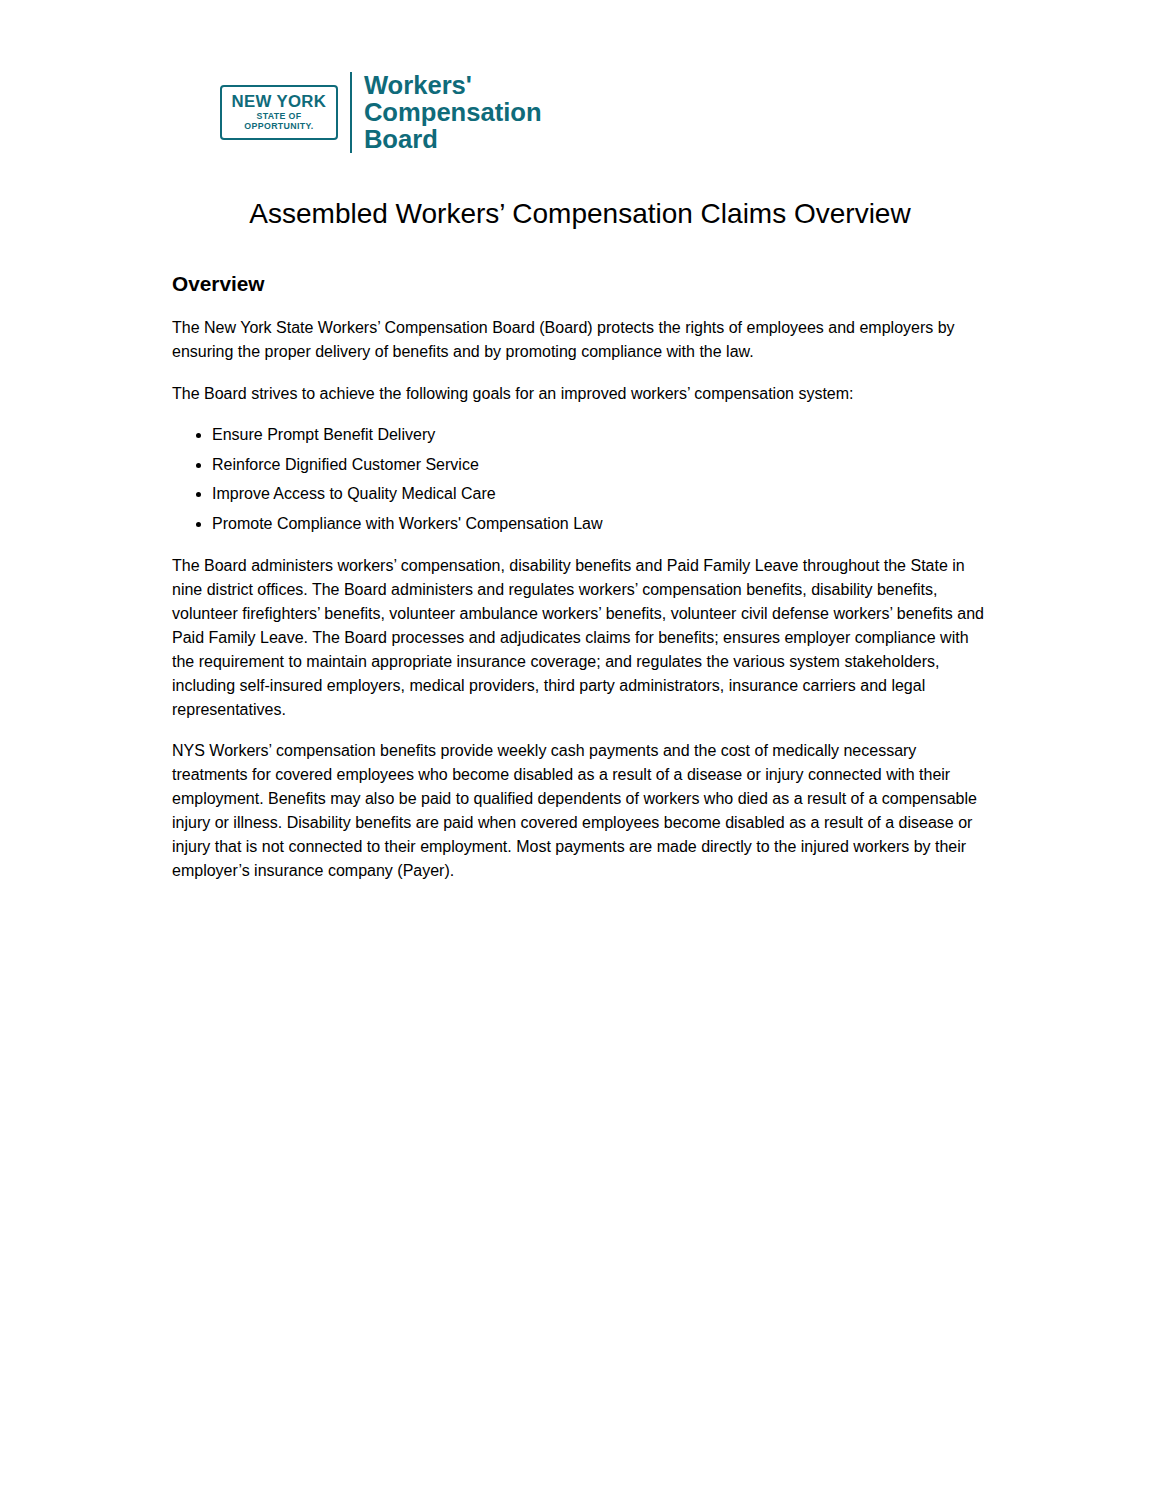NEW YORK
STATE OF
OPPORTUNITY.
Workers'
Compensation
Board
Assembled Workers’ Compensation Claims Overview
Overview
The New York State Workers’ Compensation Board (Board) protects the rights of employees and employers by ensuring the proper delivery of benefits and by promoting compliance with the law.
The Board strives to achieve the following goals for an improved workers’ compensation system:
Ensure Prompt Benefit Delivery
Reinforce Dignified Customer Service
Improve Access to Quality Medical Care
Promote Compliance with Workers' Compensation Law
The Board administers workers’ compensation, disability benefits and Paid Family Leave throughout the State in nine district offices. The Board administers and regulates workers’ compensation benefits, disability benefits, volunteer firefighters’ benefits, volunteer ambulance workers’ benefits, volunteer civil defense workers’ benefits and Paid Family Leave. The Board processes and adjudicates claims for benefits; ensures employer compliance with the requirement to maintain appropriate insurance coverage; and regulates the various system stakeholders, including self-insured employers, medical providers, third party administrators, insurance carriers and legal representatives.
NYS Workers’ compensation benefits provide weekly cash payments and the cost of medically necessary treatments for covered employees who become disabled as a result of a disease or injury connected with their employment. Benefits may also be paid to qualified dependents of workers who died as a result of a compensable injury or illness. Disability benefits are paid when covered employees become disabled as a result of a disease or injury that is not connected to their employment. Most payments are made directly to the injured workers by their employer’s insurance company (Payer).